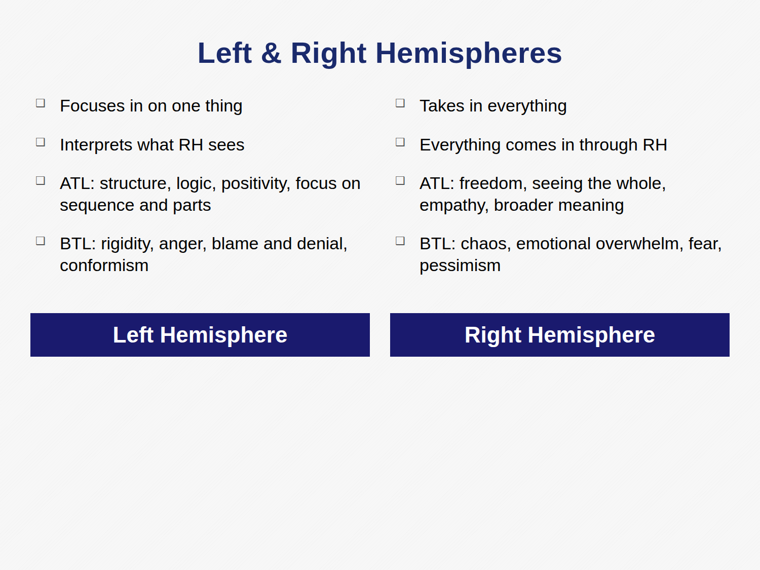Left & Right Hemispheres
Focuses in on one thing
Interprets what RH sees
ATL: structure, logic, positivity, focus on sequence and parts
BTL: rigidity, anger, blame and denial, conformism
Takes in everything
Everything comes in through RH
ATL: freedom, seeing the whole, empathy, broader meaning
BTL: chaos, emotional overwhelm, fear, pessimism
Left Hemisphere
Right Hemisphere